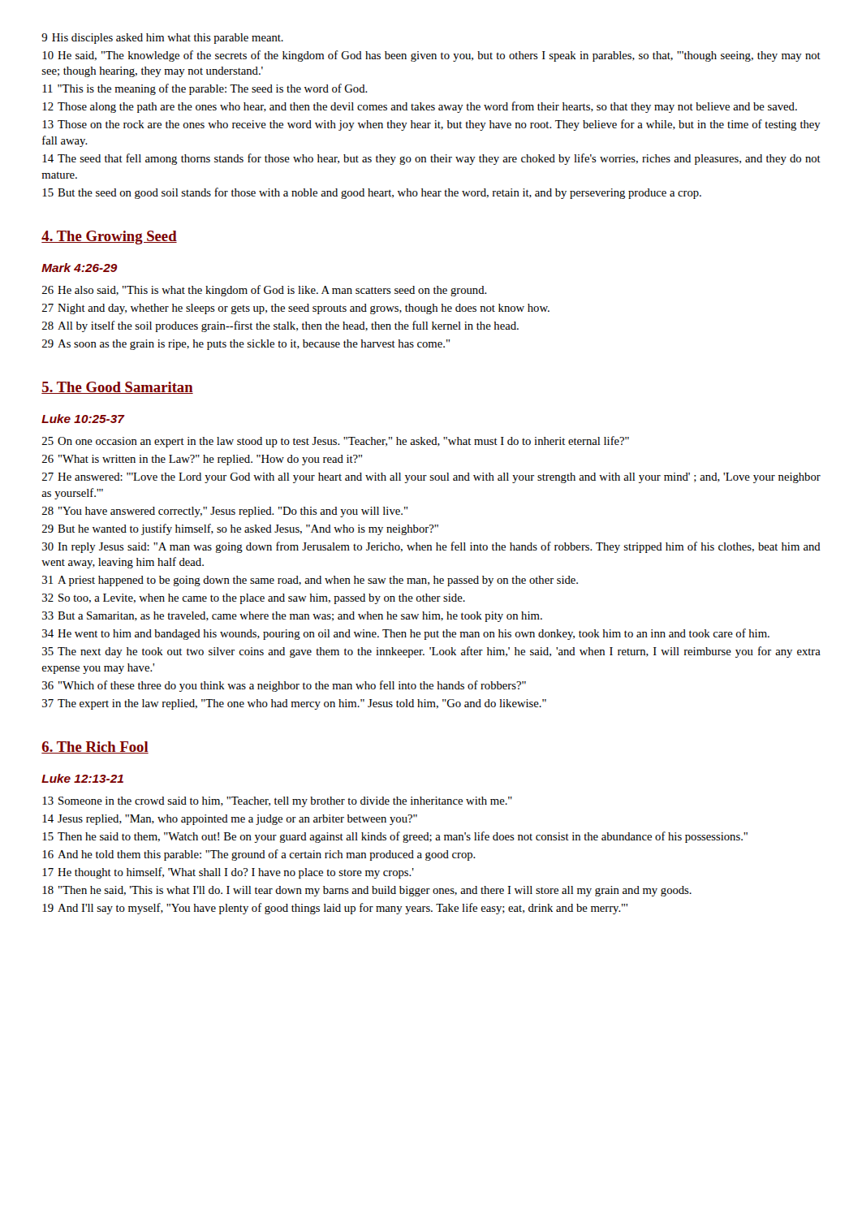9 His disciples asked him what this parable meant.
10 He said, "The knowledge of the secrets of the kingdom of God has been given to you, but to others I speak in parables, so that, "'though seeing, they may not see; though hearing, they may not understand.'
11"This is the meaning of the parable: The seed is the word of God.
12 Those along the path are the ones who hear, and then the devil comes and takes away the word from their hearts, so that they may not believe and be saved.
13 Those on the rock are the ones who receive the word with joy when they hear it, but they have no root. They believe for a while, but in the time of testing they fall away.
14 The seed that fell among thorns stands for those who hear, but as they go on their way they are choked by life's worries, riches and pleasures, and they do not mature.
15 But the seed on good soil stands for those with a noble and good heart, who hear the word, retain it, and by persevering produce a crop.
4. The Growing Seed
Mark 4:26-29
26 He also said, "This is what the kingdom of God is like. A man scatters seed on the ground.
27 Night and day, whether he sleeps or gets up, the seed sprouts and grows, though he does not know how.
28 All by itself the soil produces grain--first the stalk, then the head, then the full kernel in the head.
29 As soon as the grain is ripe, he puts the sickle to it, because the harvest has come."
5. The Good Samaritan
Luke 10:25-37
25 On one occasion an expert in the law stood up to test Jesus. "Teacher," he asked, "what must I do to inherit eternal life?"
26"What is written in the Law?" he replied. "How do you read it?"
27 He answered: "'Love the Lord your God with all your heart and with all your soul and with all your strength and with all your mind' ; and, 'Love your neighbor as yourself.'"
28"You have answered correctly," Jesus replied. "Do this and you will live."
29 But he wanted to justify himself, so he asked Jesus, "And who is my neighbor?"
30 In reply Jesus said: "A man was going down from Jerusalem to Jericho, when he fell into the hands of robbers. They stripped him of his clothes, beat him and went away, leaving him half dead.
31 A priest happened to be going down the same road, and when he saw the man, he passed by on the other side.
32 So too, a Levite, when he came to the place and saw him, passed by on the other side.
33 But a Samaritan, as he traveled, came where the man was; and when he saw him, he took pity on him.
34 He went to him and bandaged his wounds, pouring on oil and wine. Then he put the man on his own donkey, took him to an inn and took care of him.
35 The next day he took out two silver coins and gave them to the innkeeper. 'Look after him,' he said, 'and when I return, I will reimburse you for any extra expense you may have.'
36"Which of these three do you think was a neighbor to the man who fell into the hands of robbers?"
37 The expert in the law replied, "The one who had mercy on him." Jesus told him, "Go and do likewise."
6. The Rich Fool
Luke 12:13-21
13 Someone in the crowd said to him, "Teacher, tell my brother to divide the inheritance with me."
14 Jesus replied, "Man, who appointed me a judge or an arbiter between you?"
15 Then he said to them, "Watch out! Be on your guard against all kinds of greed; a man's life does not consist in the abundance of his possessions."
16 And he told them this parable: "The ground of a certain rich man produced a good crop.
17 He thought to himself, 'What shall I do? I have no place to store my crops.'
18"Then he said, 'This is what I'll do. I will tear down my barns and build bigger ones, and there I will store all my grain and my goods.
19 And I'll say to myself, "You have plenty of good things laid up for many years. Take life easy; eat, drink and be merry."'